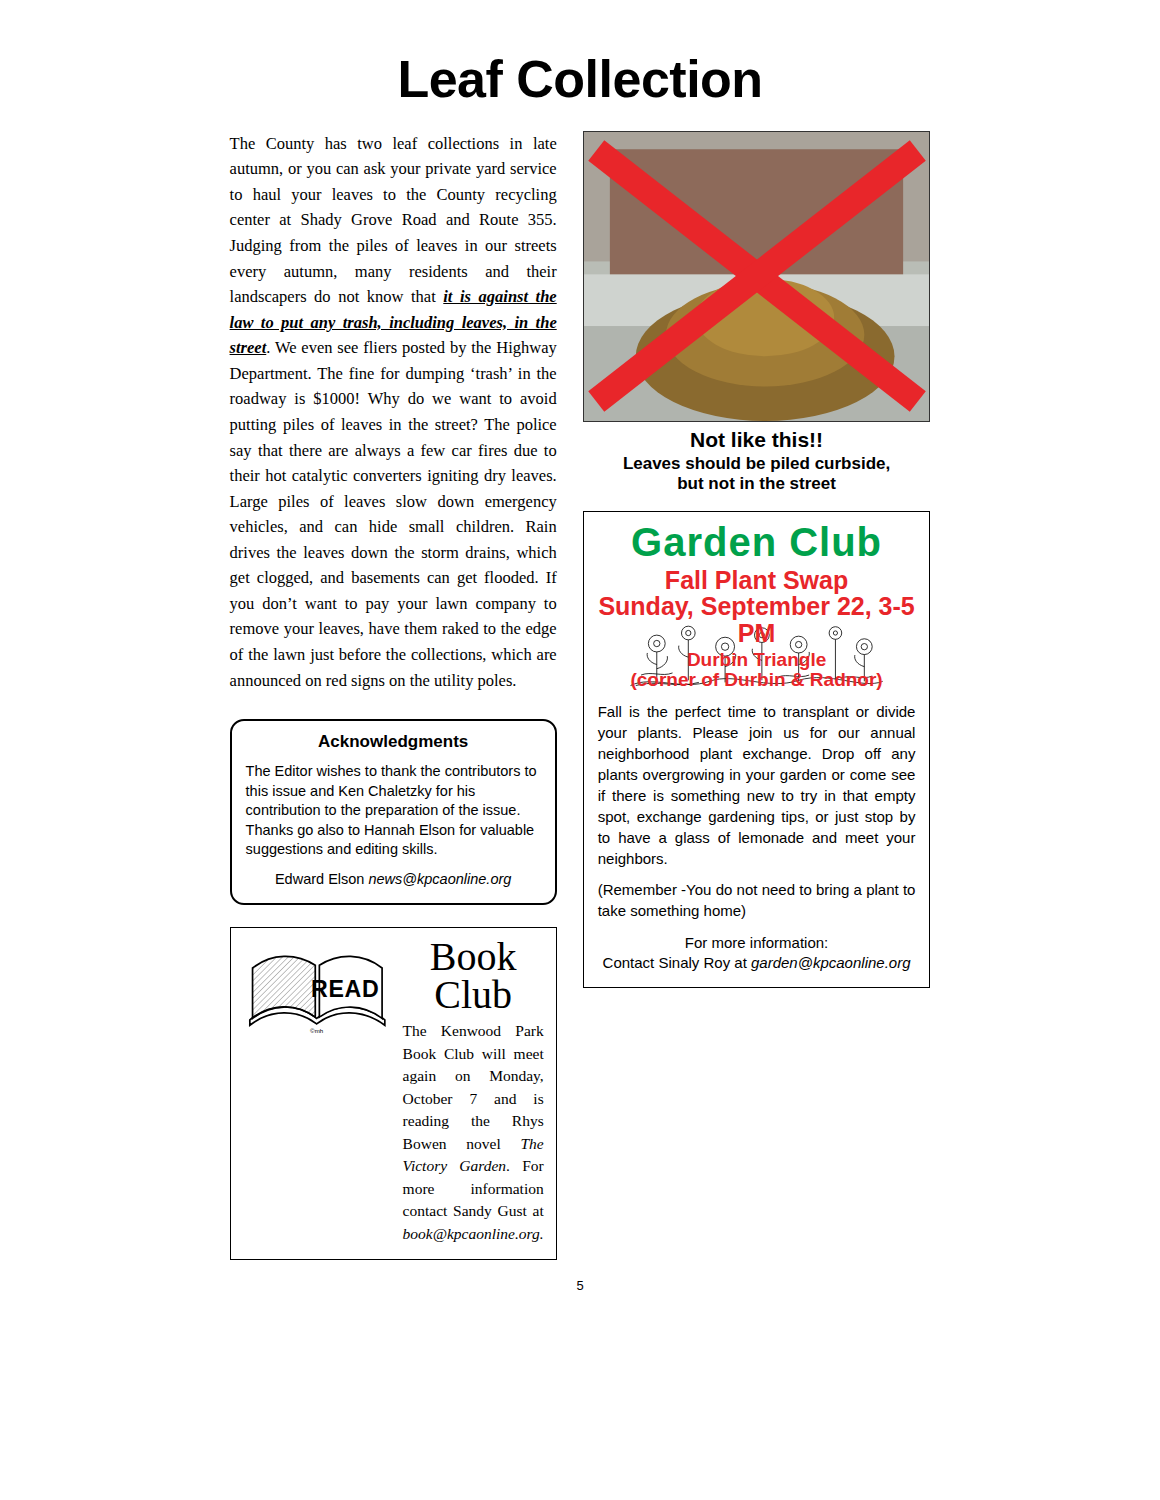Leaf Collection
The County has two leaf collections in late autumn, or you can ask your private yard service to haul your leaves to the County recycling center at Shady Grove Road and Route 355. Judging from the piles of leaves in our streets every autumn, many residents and their landscapers do not know that it is against the law to put any trash, including leaves, in the street. We even see fliers posted by the Highway Department. The fine for dumping ‘trash’ in the roadway is $1000! Why do we want to avoid putting piles of leaves in the street? The police say that there are always a few car fires due to their hot catalytic converters igniting dry leaves. Large piles of leaves slow down emergency vehicles, and can hide small children. Rain drives the leaves down the storm drains, which get clogged, and basements can get flooded. If you don’t want to pay your lawn company to remove your leaves, have them raked to the edge of the lawn just before the collections, which are announced on red signs on the utility poles.
Acknowledgments
The Editor wishes to thank the contributors to this issue and Ken Chaletzky for his contribution to the preparation of the issue. Thanks go also to Hannah Elson for valuable suggestions and editing skills.
Edward Elson news@kpcaonline.org
Open book illustration READ ©mh
Book
Club
The Kenwood Park Book Club will meet again on Monday, October 7 and is reading the Rhys Bowen novel The Victory Garden. For more information contact Sandy Gust at book@kpcaonline.org.
Not like this!! Leaves should be piled curbside,
but not in the street
Garden Club
Fall Plant Swap Sunday, September 22, 3-5 PM Durbin Triangle (corner of Durbin & Radnor)
Line drawing of a garden bed with flowers
Fall is the perfect time to transplant or divide your plants. Please join us for our annual neighborhood plant exchange. Drop off any plants overgrowing in your garden or come see if there is something new to try in that empty spot, exchange gardening tips, or just stop by to have a glass of lemonade and meet your neighbors.
(Remember -You do not need to bring a plant to take something home)
For more information:
Contact Sinaly Roy at garden@kpcaonline.org
5